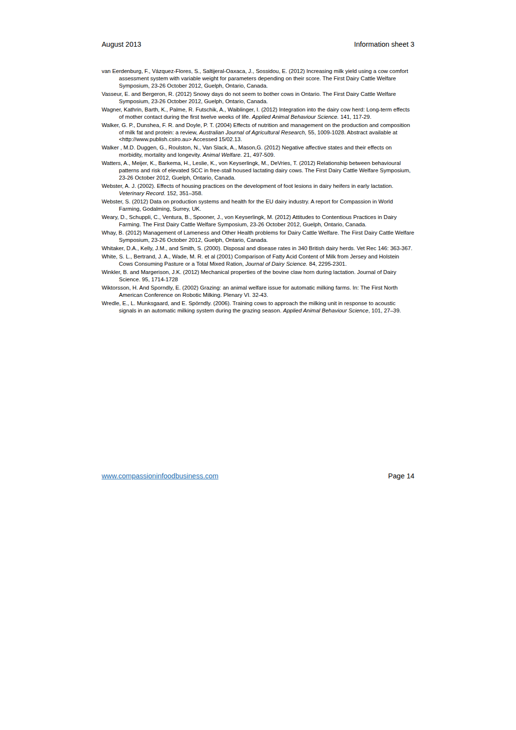August 2013
Information sheet 3
van Eerdenburg, F., Vázquez-Flores, S., Saltijeral-Oaxaca, J., Sossidou, E. (2012) Increasing milk yield using a cow comfort assessment system with variable weight for parameters depending on their score. The First Dairy Cattle Welfare Symposium, 23-26 October 2012, Guelph, Ontario, Canada.
Vasseur, E. and Bergeron, R. (2012) Snowy days do not seem to bother cows in Ontario. The First Dairy Cattle Welfare Symposium, 23-26 October 2012, Guelph, Ontario, Canada.
Wagner, Kathrin, Barth, K., Palme, R. Futschik, A., Waiblinger, I. (2012) Integration into the dairy cow herd: Long-term effects of mother contact during the first twelve weeks of life. Applied Animal Behaviour Science. 141, 117-29.
Walker, G. P., Dunshea, F. R. and Doyle, P. T. (2004) Effects of nutrition and management on the production and composition of milk fat and protein: a review, Australian Journal of Agricultural Research, 55, 1009-1028. Abstract available at <http://www.publish.csiro.au> Accessed 15/02.13.
Walker , M.D. Duggen, G., Roulston, N., Van Slack, A., Mason,G. (2012) Negative affective states and their effects on morbidity, mortality and longevity. Animal Welfare. 21, 497-509.
Watters, A., Meijer, K., Barkema, H., Leslie, K., von Keyserlingk, M., DeVries, T. (2012) Relationship between behavioural patterns and risk of elevated SCC in free-stall housed lactating dairy cows. The First Dairy Cattle Welfare Symposium, 23-26 October 2012, Guelph, Ontario, Canada.
Webster, A. J. (2002). Effects of housing practices on the development of foot lesions in dairy heifers in early lactation. Veterinary Record. 152, 351–358.
Webster, S. (2012) Data on production systems and health for the EU dairy industry. A report for Compassion in World Farming, Godalming, Surrey, UK.
Weary, D., Schuppli, C., Ventura, B., Spooner, J., von Keyserlingk, M. (2012) Attitudes to Contentious Practices in Dairy Farming. The First Dairy Cattle Welfare Symposium, 23-26 October 2012, Guelph, Ontario, Canada.
Whay, B. (2012) Management of Lameness and Other Health problems for Dairy Cattle Welfare. The First Dairy Cattle Welfare Symposium, 23-26 October 2012, Guelph, Ontario, Canada.
Whitaker, D.A., Kelly, J.M., and Smith, S. (2000). Disposal and disease rates in 340 British dairy herds. Vet Rec 146: 363-367.
White, S. L., Bertrand, J. A., Wade, M. R. et al (2001) Comparison of Fatty Acid Content of Milk from Jersey and Holstein Cows Consuming Pasture or a Total Mixed Ration, Journal of Dairy Science. 84, 2295-2301.
Winkler, B. and Margerison, J.K. (2012) Mechanical properties of the bovine claw horn during lactation. Journal of Dairy Science. 95, 1714-1728
Wiktorsson, H. And Sporndly, E. (2002) Grazing: an animal welfare issue for automatic milking farms. In: The First North American Conference on Robotic Milking. Plenary VI. 32-43.
Wredle, E., L. Munksgaard, and E. Spörndly. (2006). Training cows to approach the milking unit in response to acoustic signals in an automatic milking system during the grazing season. Applied Animal Behaviour Science, 101, 27–39.
www.compassioninfoodbusiness.com
Page 14